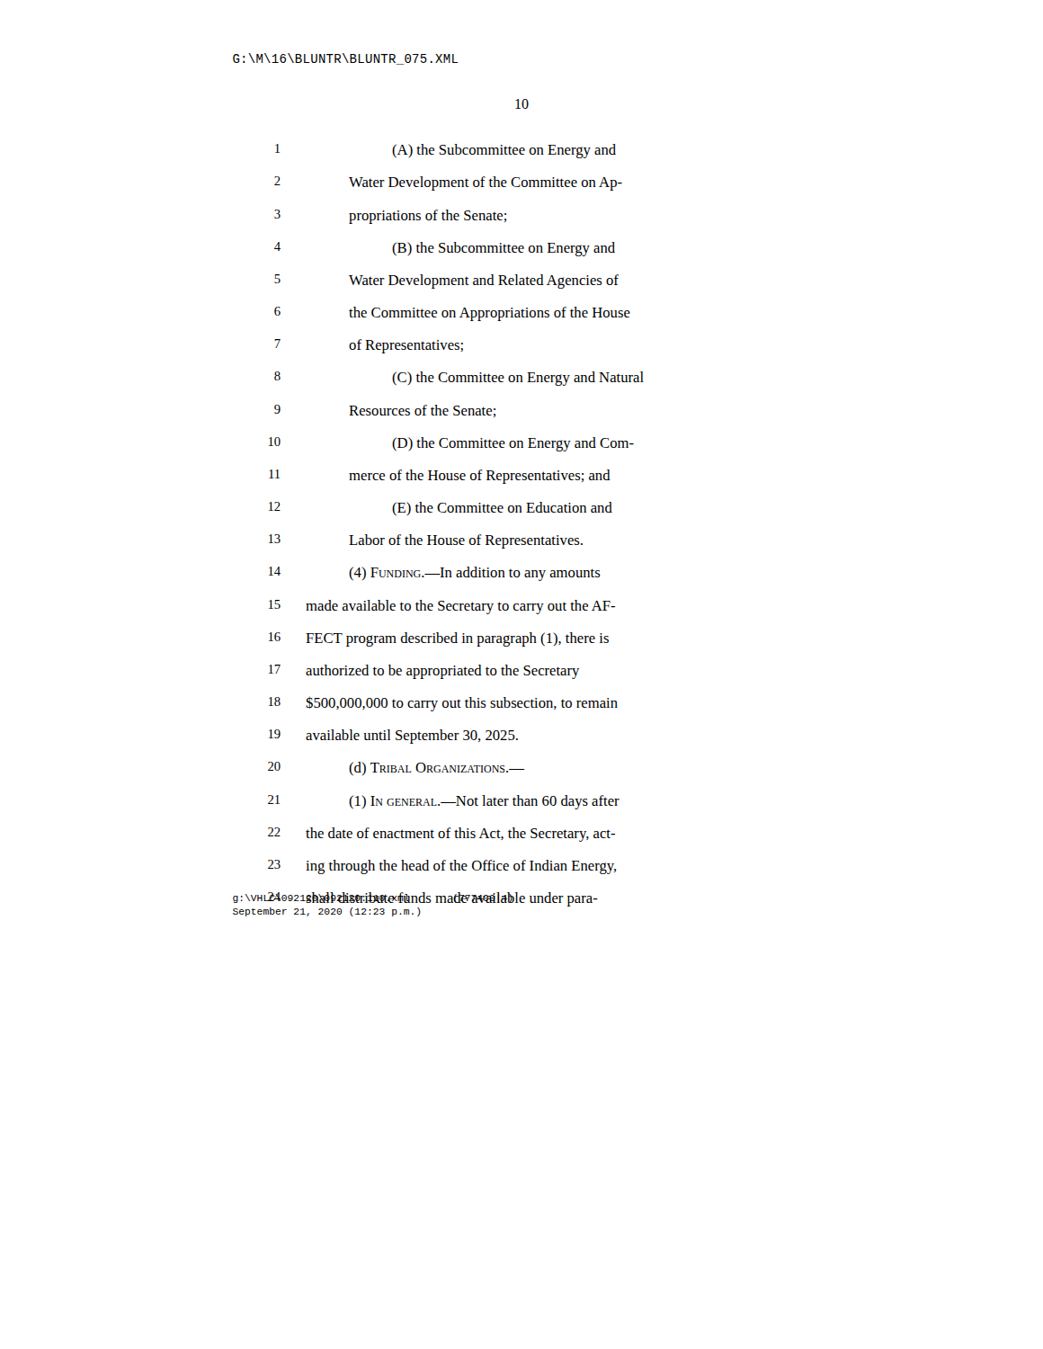G:\M\16\BLUNTR\BLUNTR_075.XML
10
| 1 | (A) the Subcommittee on Energy and |
| 2 | Water Development of the Committee on Ap- |
| 3 | propriations of the Senate; |
| 4 | (B) the Subcommittee on Energy and |
| 5 | Water Development and Related Agencies of |
| 6 | the Committee on Appropriations of the House |
| 7 | of Representatives; |
| 8 | (C) the Committee on Energy and Natural |
| 9 | Resources of the Senate; |
| 10 | (D) the Committee on Energy and Com- |
| 11 | merce of the House of Representatives; and |
| 12 | (E) the Committee on Education and |
| 13 | Labor of the House of Representatives. |
| 14 | (4) Funding. —In addition to any amounts |
| 15 | made available to the Secretary to carry out the AF- |
| 16 | FECT program described in paragraph (1), there is |
| 17 | authorized to be appropriated to the Secretary |
| 18 | $500,000,000 to carry out this subsection, to remain |
| 19 | available until September 30, 2025. |
| 20 | (d) Tribal Organizations. — |
| 21 | (1) In general. —Not later than 60 days after |
| 22 | the date of enactment of this Act, the Secretary, act- |
| 23 | ing through the head of the Office of Indian Energy, |
| 24 | shall distribute funds made available under para- |
g:\VHLC\092120\092120.110.xml (777400|4)
September 21, 2020 (12:23 p.m.)